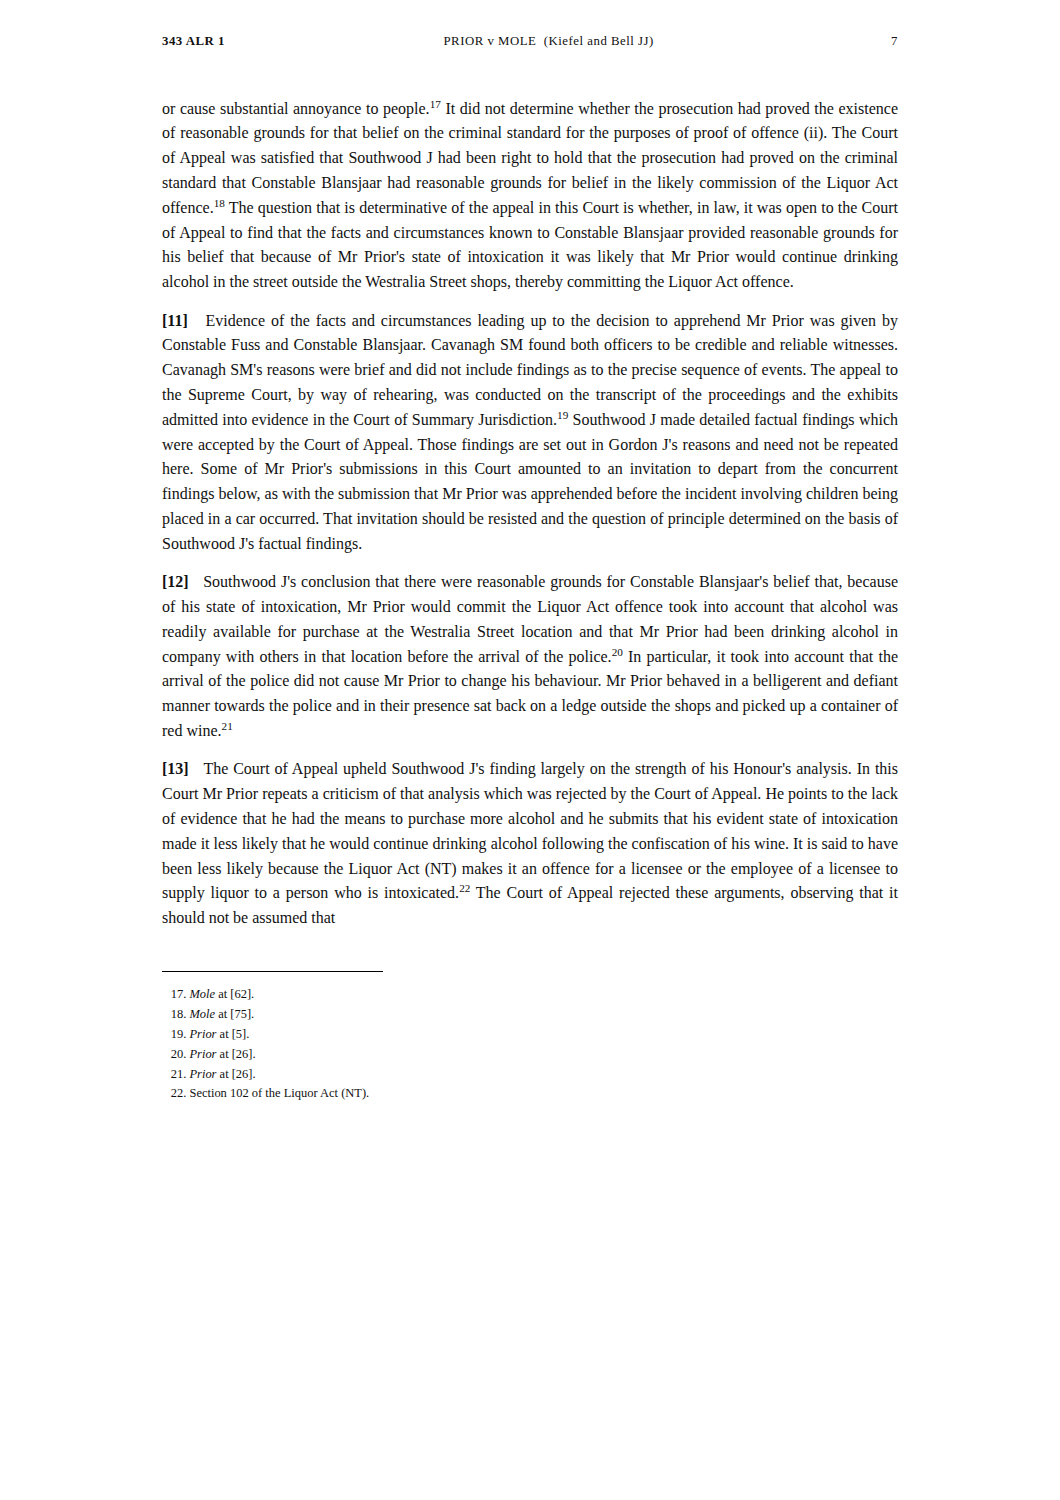343 ALR 1 PRIOR v MOLE (Kiefel and Bell JJ) 7
or cause substantial annoyance to people.17 It did not determine whether the prosecution had proved the existence of reasonable grounds for that belief on the criminal standard for the purposes of proof of offence (ii). The Court of Appeal was satisfied that Southwood J had been right to hold that the prosecution had proved on the criminal standard that Constable Blansjaar had reasonable grounds for belief in the likely commission of the Liquor Act offence.18 The question that is determinative of the appeal in this Court is whether, in law, it was open to the Court of Appeal to find that the facts and circumstances known to Constable Blansjaar provided reasonable grounds for his belief that because of Mr Prior's state of intoxication it was likely that Mr Prior would continue drinking alcohol in the street outside the Westralia Street shops, thereby committing the Liquor Act offence.
[11] Evidence of the facts and circumstances leading up to the decision to apprehend Mr Prior was given by Constable Fuss and Constable Blansjaar. Cavanagh SM found both officers to be credible and reliable witnesses. Cavanagh SM's reasons were brief and did not include findings as to the precise sequence of events. The appeal to the Supreme Court, by way of rehearing, was conducted on the transcript of the proceedings and the exhibits admitted into evidence in the Court of Summary Jurisdiction.19 Southwood J made detailed factual findings which were accepted by the Court of Appeal. Those findings are set out in Gordon J's reasons and need not be repeated here. Some of Mr Prior's submissions in this Court amounted to an invitation to depart from the concurrent findings below, as with the submission that Mr Prior was apprehended before the incident involving children being placed in a car occurred. That invitation should be resisted and the question of principle determined on the basis of Southwood J's factual findings.
[12] Southwood J's conclusion that there were reasonable grounds for Constable Blansjaar's belief that, because of his state of intoxication, Mr Prior would commit the Liquor Act offence took into account that alcohol was readily available for purchase at the Westralia Street location and that Mr Prior had been drinking alcohol in company with others in that location before the arrival of the police.20 In particular, it took into account that the arrival of the police did not cause Mr Prior to change his behaviour. Mr Prior behaved in a belligerent and defiant manner towards the police and in their presence sat back on a ledge outside the shops and picked up a container of red wine.21
[13] The Court of Appeal upheld Southwood J's finding largely on the strength of his Honour's analysis. In this Court Mr Prior repeats a criticism of that analysis which was rejected by the Court of Appeal. He points to the lack of evidence that he had the means to purchase more alcohol and he submits that his evident state of intoxication made it less likely that he would continue drinking alcohol following the confiscation of his wine. It is said to have been less likely because the Liquor Act (NT) makes it an offence for a licensee or the employee of a licensee to supply liquor to a person who is intoxicated.22 The Court of Appeal rejected these arguments, observing that it should not be assumed that
Mole at [62].
Mole at [75].
Prior at [5].
Prior at [26].
Prior at [26].
Section 102 of the Liquor Act (NT).